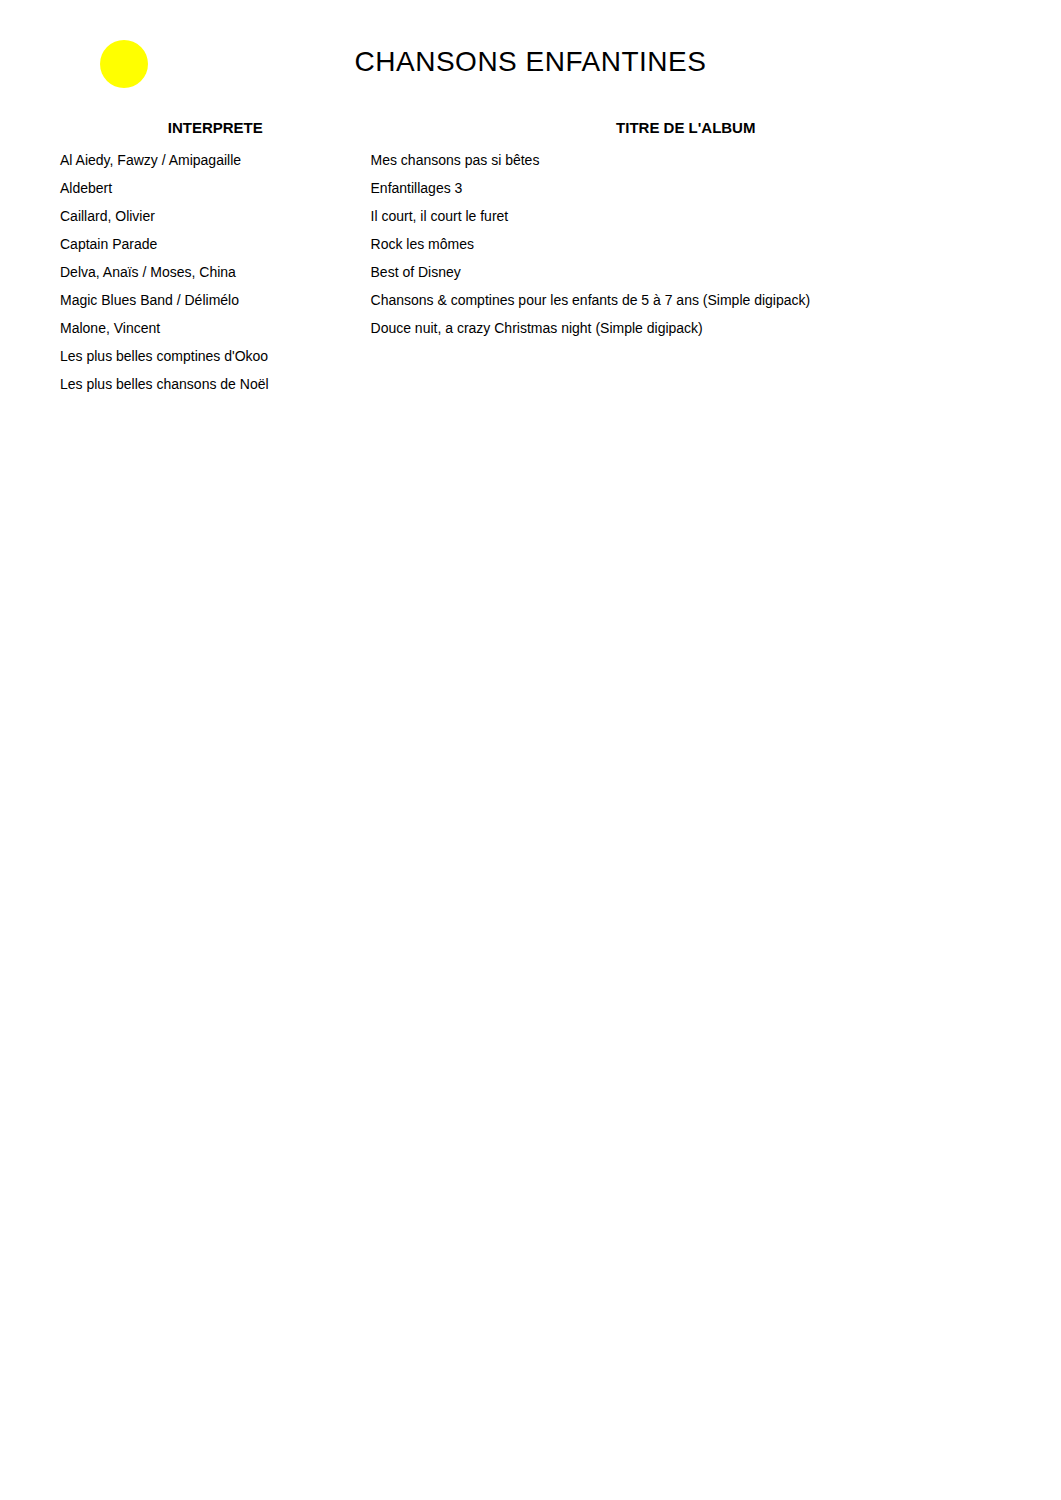CHANSONS ENFANTINES
| INTERPRETE | TITRE DE L'ALBUM |
| --- | --- |
| Al Aiedy, Fawzy / Amipagaille | Mes chansons pas si bêtes |
| Aldebert | Enfantillages 3 |
| Caillard, Olivier | Il court, il court le furet |
| Captain Parade | Rock les mômes |
| Delva, Anaïs / Moses, China | Best of Disney |
| Magic Blues Band / Délimélo | Chansons & comptines pour les enfants de 5 à 7 ans (Simple digipack) |
| Malone, Vincent | Douce nuit, a crazy Christmas night (Simple digipack) |
| Les plus belles comptines d'Okoo | |
| Les plus belles chansons de Noël | |